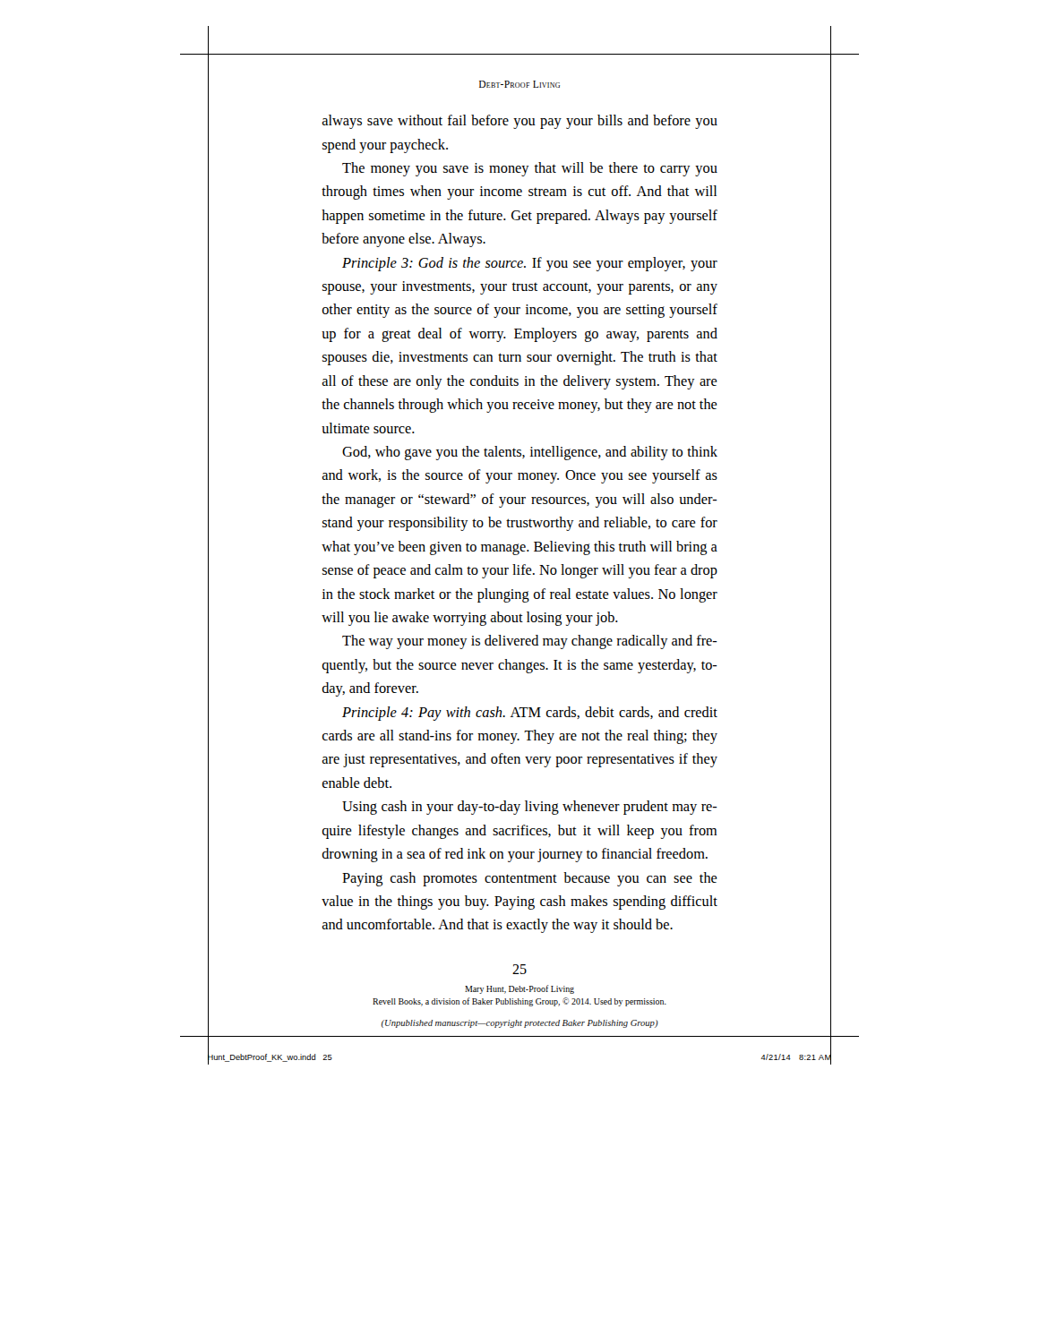Debt-Proof Living
always save without fail before you pay your bills and before you spend your paycheck.
The money you save is money that will be there to carry you through times when your income stream is cut off. And that will happen sometime in the future. Get prepared. Always pay yourself before anyone else. Always.
Principle 3: God is the source. If you see your employer, your spouse, your investments, your trust account, your parents, or any other entity as the source of your income, you are setting yourself up for a great deal of worry. Employers go away, parents and spouses die, investments can turn sour overnight. The truth is that all of these are only the conduits in the delivery system. They are the channels through which you receive money, but they are not the ultimate source.
God, who gave you the talents, intelligence, and ability to think and work, is the source of your money. Once you see yourself as the manager or “steward” of your resources, you will also understand your responsibility to be trustworthy and reliable, to care for what you’ve been given to manage. Believing this truth will bring a sense of peace and calm to your life. No longer will you fear a drop in the stock market or the plunging of real estate values. No longer will you lie awake worrying about losing your job.
The way your money is delivered may change radically and frequently, but the source never changes. It is the same yesterday, today, and forever.
Principle 4: Pay with cash. ATM cards, debit cards, and credit cards are all stand-ins for money. They are not the real thing; they are just representatives, and often very poor representatives if they enable debt.
Using cash in your day-to-day living whenever prudent may require lifestyle changes and sacrifices, but it will keep you from drowning in a sea of red ink on your journey to financial freedom.
Paying cash promotes contentment because you can see the value in the things you buy. Paying cash makes spending difficult and uncomfortable. And that is exactly the way it should be.
25
Mary Hunt, Debt-Proof Living
Revell Books, a division of Baker Publishing Group, © 2014. Used by permission.
(Unpublished manuscript—copyright protected Baker Publishing Group)
Hunt_DebtProof_KK_wo.indd 25 4/21/14 8:21 AM